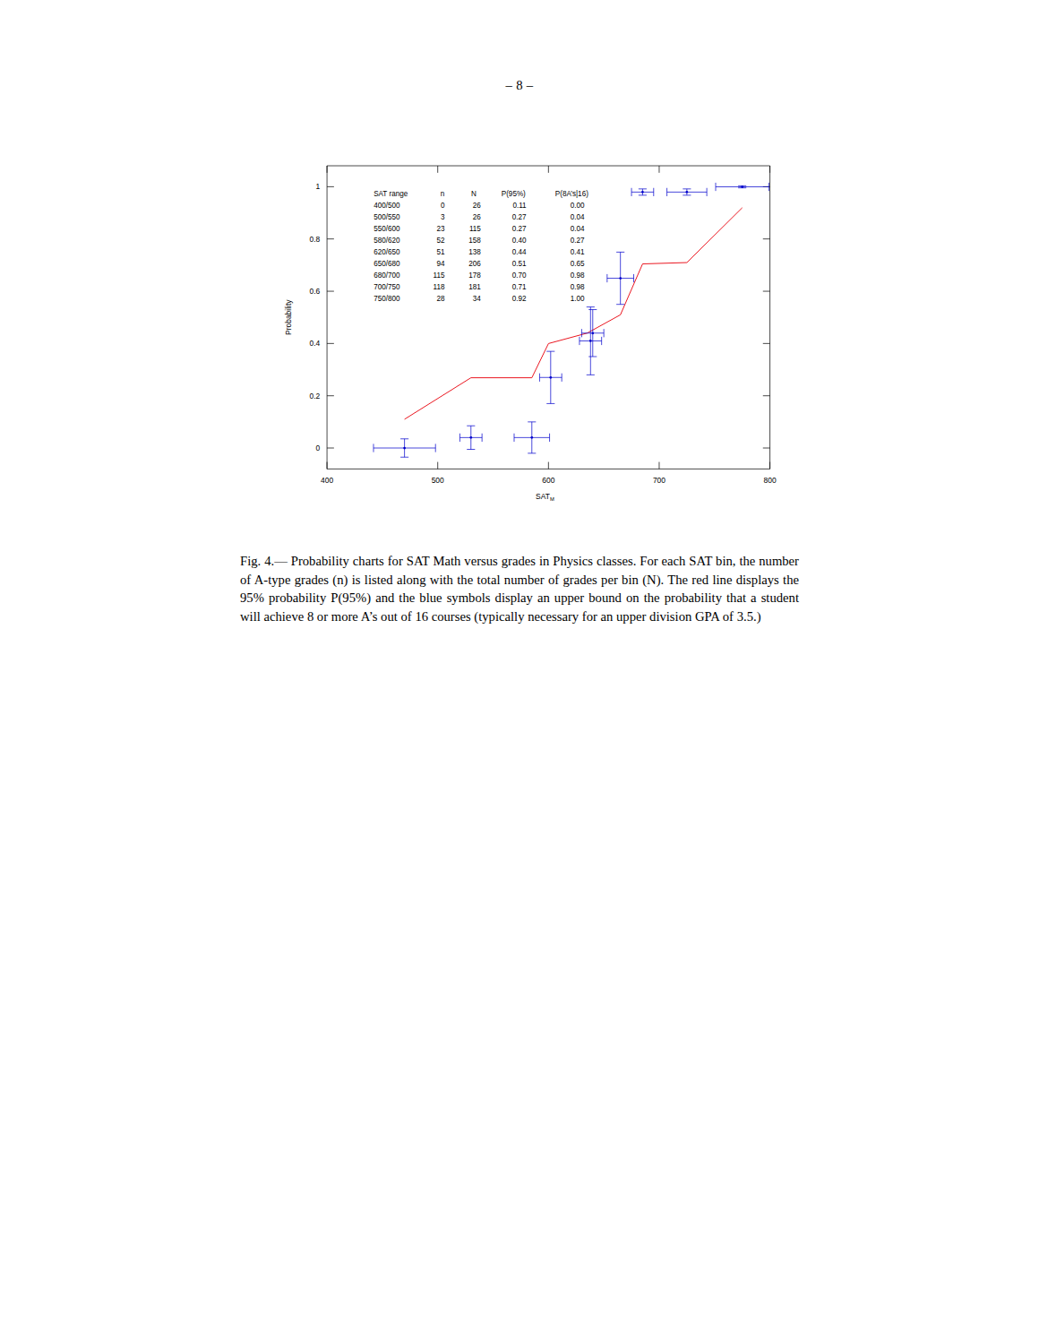– 8 –
Plot reconstruction. Data coordinate system: x = SAT score 400..800, y = probability -0.08..1.08 (plot box spans these). SVG user units: 0..760 horizontally for the plot box, 0..560 vertically. Probability charts for SAT Math versus grades in Physics classes Horizontal axis: SAT Math from 400 to 800. Vertical axis: Probability from about -0.08 to 1.08. A red stepped line rises from about 0.11 at SAT 470 to about 0.92 near SAT 775. Blue points with horizontal and vertical error bars show an upper bound on the probability of achieving 8 or more A grades out of 16 courses. 400 500 600 700 800 0 0.2 0.4 0.6 0.8 1 Probability SATM SAT range n N P(95%) P(8A’s|16) 400/500 0 26 0.11 0.00 500/550 3 26 0.27 0.04 550/600 23 115 0.27 0.04 580/620 52 158 0.40 0.27 620/650 51 138 0.44 0.41 650/680 94 206 0.51 0.65 680/700 115 178 0.70 0.98 700/750 118 181 0.71 0.98 750/800 28 34 0.92 1.00 Red 95% probability line. Points (SAT, P95): (470,0.11) (530,0.27) (585,0.27) (600,0.40) (635,0.44) (665,0.51) (685,0.705) (725,0.71) (775,0.92) x(s) = 120 + (s-400)*1.9 ; y(p) = 524.1 - p*448.0 Blue data points: (SAT, P(8A|16)) with x error bars and y error bars. Using same transforms.
Fig. 4.— Probability charts for SAT Math versus grades in Physics classes. For each SAT bin, the number of A-type grades (n) is listed along with the total number of grades per bin (N). The red line displays the 95% probability P(95%) and the blue symbols display an upper bound on the probability that a student will achieve 8 or more A’s out of 16 courses (typically necessary for an upper division GPA of 3.5.)